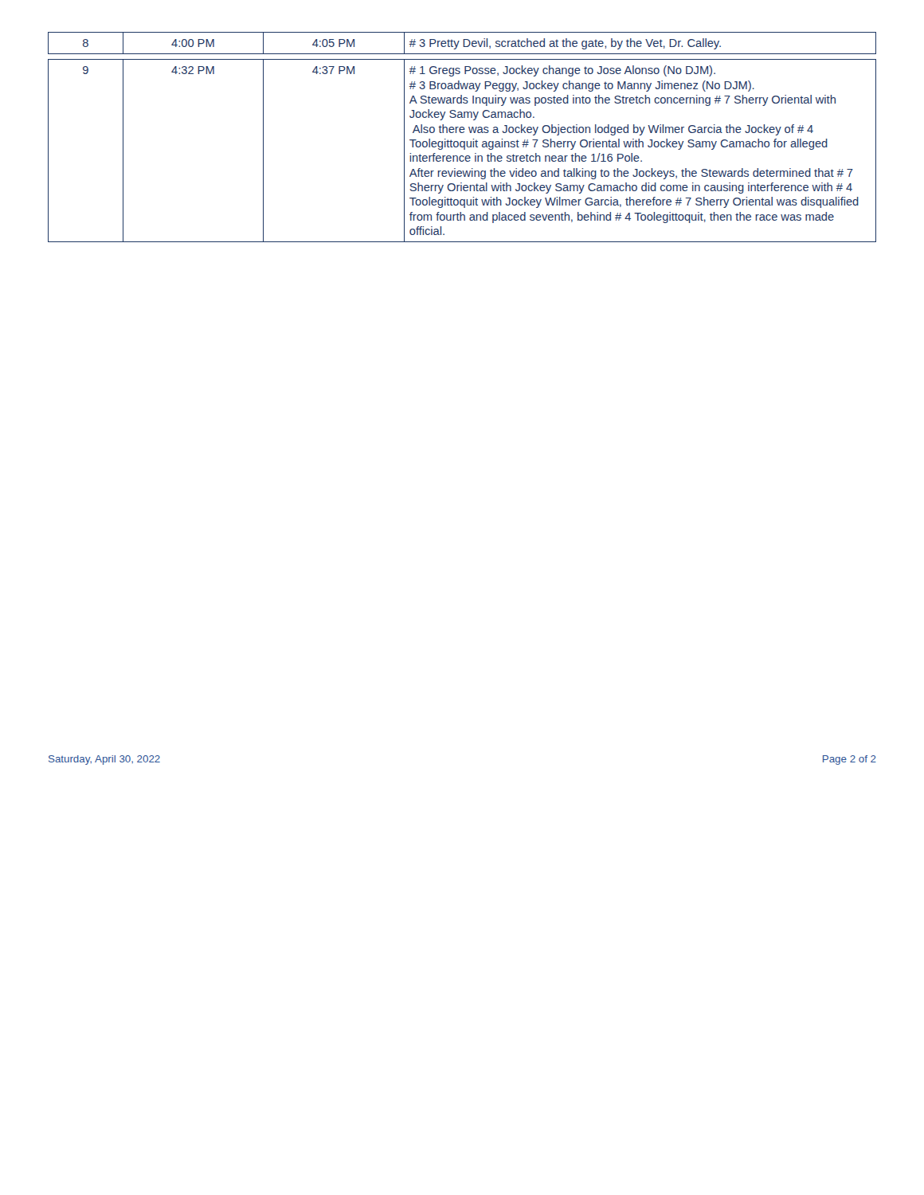| 8 | 4:00 PM | 4:05 PM | # 3 Pretty Devil, scratched at the gate, by the Vet, Dr. Calley. |
| 9 | 4:32 PM | 4:37 PM | # 1 Gregs Posse, Jockey change to Jose Alonso (No DJM). # 3 Broadway Peggy, Jockey change to Manny Jimenez (No DJM). A Stewards Inquiry was posted into the Stretch concerning # 7 Sherry Oriental with Jockey Samy Camacho. Also there was a Jockey Objection lodged by Wilmer Garcia the Jockey of # 4 Toolegittoquit against # 7 Sherry Oriental with Jockey Samy Camacho for alleged interference in the stretch near the 1/16 Pole. After reviewing the video and talking to the Jockeys, the Stewards determined that # 7 Sherry Oriental with Jockey Samy Camacho did come in causing interference with # 4 Toolegittoquit with Jockey Wilmer Garcia, therefore # 7 Sherry Oriental was disqualified from fourth and placed seventh, behind # 4 Toolegittoquit, then the race was made official. |
Saturday, April 30, 2022 Page 2 of 2